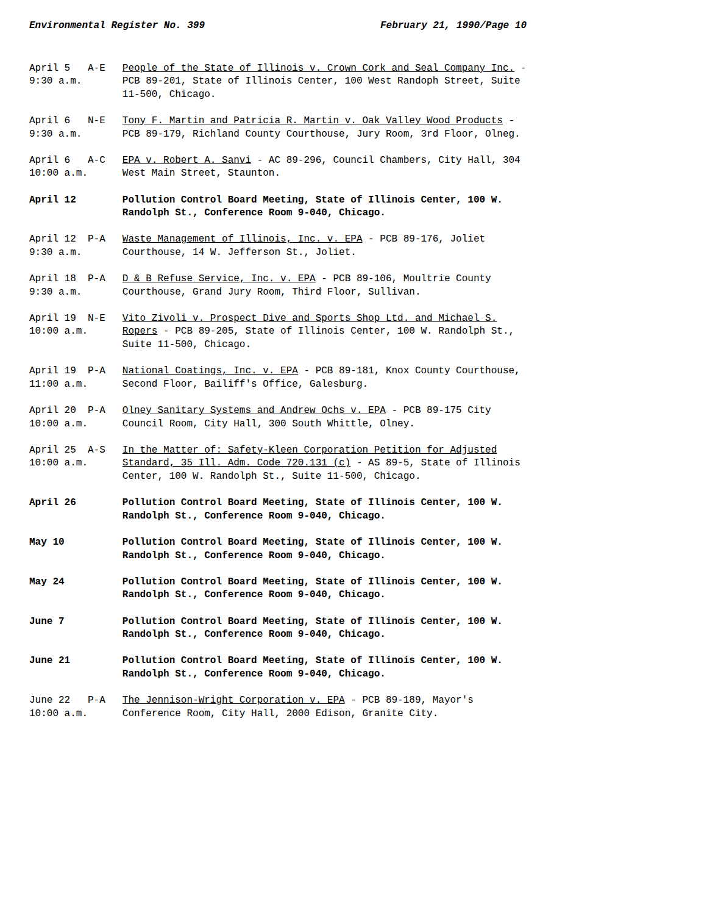Environmental Register No. 399 February 21, 1990/Page 10
| April 5 9:30 a.m. | A-E | People of the State of Illinois v. Crown Cork and Seal Company Inc. - PCB 89-201, State of Illinois Center, 100 West Randoph Street, Suite 11-500, Chicago. |
| April 6 9:30 a.m. | N-E | Tony F. Martin and Patricia R. Martin v. Oak Valley Wood Products - PCB 89-179, Richland County Courthouse, Jury Room, 3rd Floor, Olneg. |
| April 6 10:00 a.m. | A-C | EPA v. Robert A. Sanvi - AC 89-296, Council Chambers, City Hall, 304 West Main Street, Staunton. |
| April 12 | | Pollution Control Board Meeting, State of Illinois Center, 100 W. Randolph St., Conference Room 9-040, Chicago. |
| April 12 9:30 a.m. | P-A | Waste Management of Illinois, Inc. v. EPA - PCB 89-176, Joliet Courthouse, 14 W. Jefferson St., Joliet. |
| April 18 9:30 a.m. | P-A | D & B Refuse Service, Inc. v. EPA - PCB 89-106, Moultrie County Courthouse, Grand Jury Room, Third Floor, Sullivan. |
| April 19 10:00 a.m. | N-E | Vito Zivoli v. Prospect Dive and Sports Shop Ltd. and Michael S. Ropers - PCB 89-205, State of Illinois Center, 100 W. Randolph St., Suite 11-500, Chicago. |
| April 19 11:00 a.m. | P-A | National Coatings, Inc. v. EPA - PCB 89-181, Knox County Courthouse, Second Floor, Bailiff's Office, Galesburg. |
| April 20 10:00 a.m. | P-A | Olney Sanitary Systems and Andrew Ochs v. EPA - PCB 89-175 City Council Room, City Hall, 300 South Whittle, Olney. |
| April 25 10:00 a.m. | A-S | In the Matter of: Safety-Kleen Corporation Petition for Adjusted Standard, 35 Ill. Adm. Code 720.131 (c) - AS 89-5, State of Illinois Center, 100 W. Randolph St., Suite 11-500, Chicago. |
| April 26 | | Pollution Control Board Meeting, State of Illinois Center, 100 W. Randolph St., Conference Room 9-040, Chicago. |
| May 10 | | Pollution Control Board Meeting, State of Illinois Center, 100 W. Randolph St., Conference Room 9-040, Chicago. |
| May 24 | | Pollution Control Board Meeting, State of Illinois Center, 100 W. Randolph St., Conference Room 9-040, Chicago. |
| June 7 | | Pollution Control Board Meeting, State of Illinois Center, 100 W. Randolph St., Conference Room 9-040, Chicago. |
| June 21 | | Pollution Control Board Meeting, State of Illinois Center, 100 W. Randolph St., Conference Room 9-040, Chicago. |
| June 22 10:00 a.m. | P-A | The Jennison-Wright Corporation v. EPA - PCB 89-189, Mayor's Conference Room, City Hall, 2000 Edison, Granite City. |